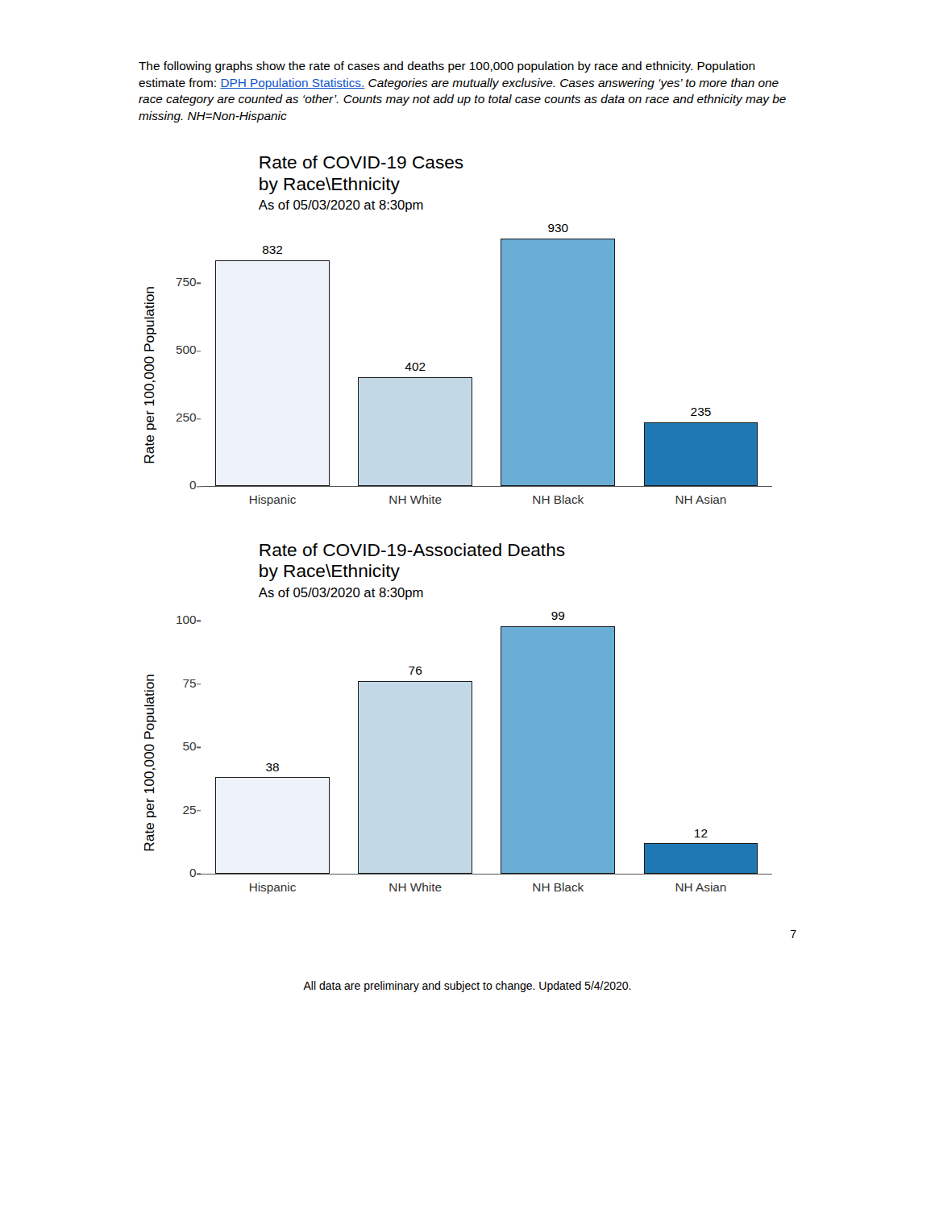The following graphs show the rate of cases and deaths per 100,000 population by race and ethnicity. Population estimate from: DPH Population Statistics. Categories are mutually exclusive. Cases answering ‘yes’ to more than one race category are counted as ‘other’. Counts may not add up to total case counts as data on race and ethnicity may be missing. NH=Non-Hispanic
Rate of COVID-19 Cases
by Race\Ethnicity
As of 05/03/2020 at 8:30pm
Rate per 100,000 Population
0
250
500
750
832
402
930
235
Hispanic NH White NH Black NH Asian
Rate of COVID-19-Associated Deaths
by Race\Ethnicity
As of 05/03/2020 at 8:30pm
Rate per 100,000 Population
0
25
50
75
100
38
76
99
12
Hispanic NH White NH Black NH Asian
7
All data are preliminary and subject to change. Updated 5/4/2020.